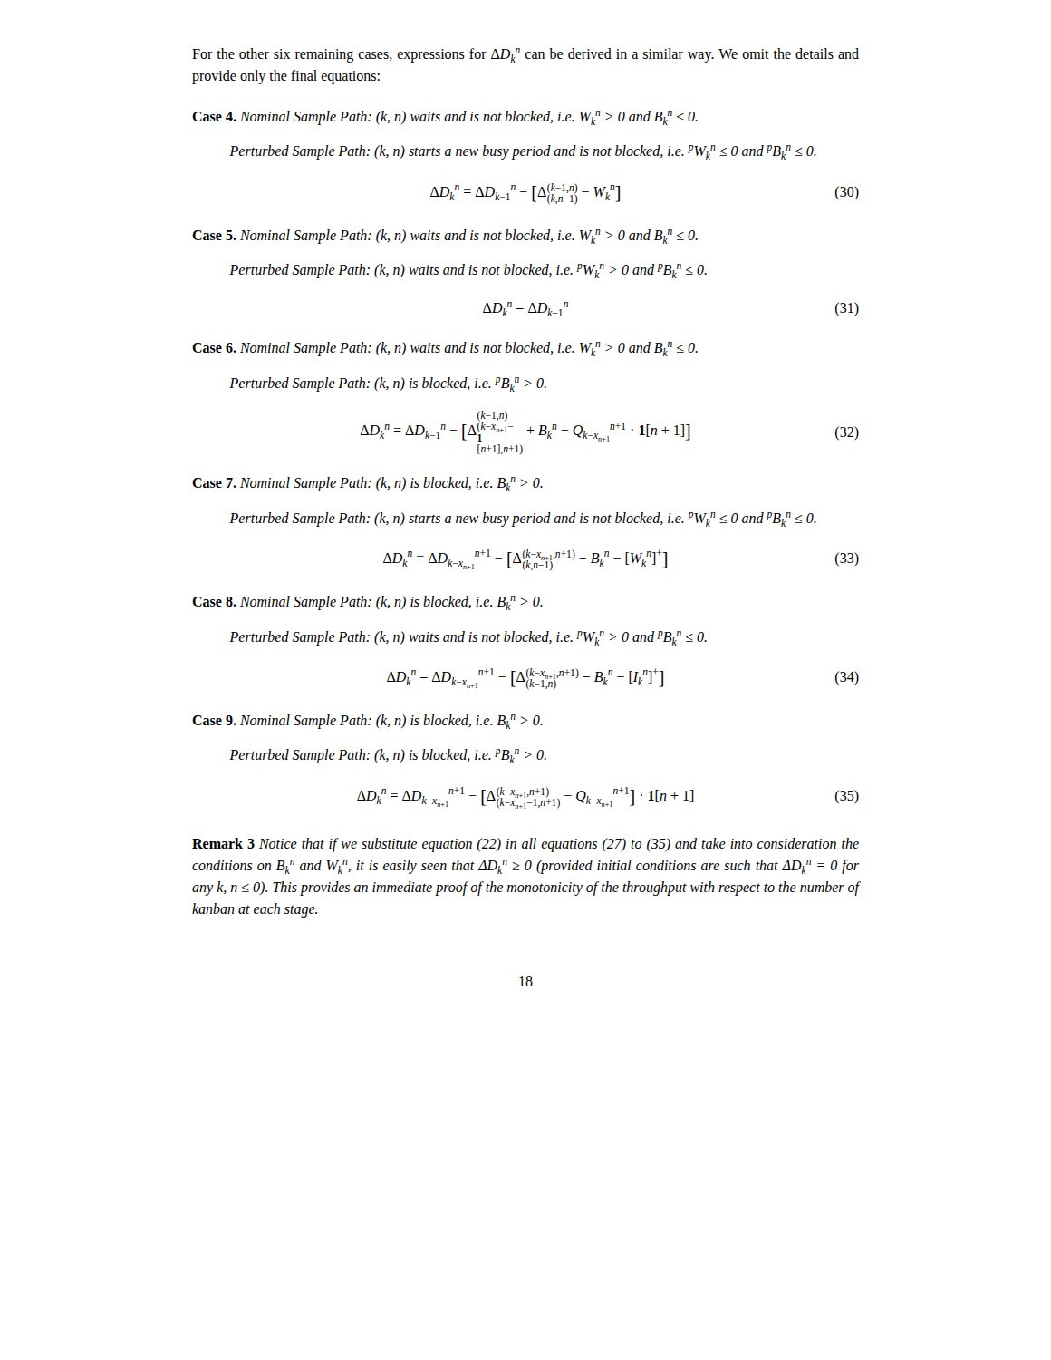For the other six remaining cases, expressions for ΔDkn can be derived in a similar way. We omit the details and provide only the final equations:
Case 4. Nominal Sample Path: (k, n) waits and is not blocked, i.e. Wkn > 0 and Bkn ≤ 0.
Perturbed Sample Path: (k, n) starts a new busy period and is not blocked, i.e. pWkn ≤ 0 and pBkn ≤ 0.
ΔDkn = ΔDk−1n − [Δ(k−1,n)(k,n−1) − Wkn]
(30)
Case 5. Nominal Sample Path: (k, n) waits and is not blocked, i.e. Wkn > 0 and Bkn ≤ 0.
Perturbed Sample Path: (k, n) waits and is not blocked, i.e. pWkn > 0 and pBkn ≤ 0.
ΔDkn = ΔDk−1n
(31)
Case 6. Nominal Sample Path: (k, n) waits and is not blocked, i.e. Wkn > 0 and Bkn ≤ 0.
Perturbed Sample Path: (k, n) is blocked, i.e. pBkn > 0.
ΔDkn = ΔDk−1n − [Δ(k−1,n)(k−xn+1−1[n+1],n+1) + Bkn − Qk−xn+1n+1 · 1[n + 1]]
(32)
Case 7. Nominal Sample Path: (k, n) is blocked, i.e. Bkn > 0.
Perturbed Sample Path: (k, n) starts a new busy period and is not blocked, i.e. pWkn ≤ 0 and pBkn ≤ 0.
ΔDkn = ΔDk−xn+1n+1 − [Δ(k−xn+1,n+1)(k,n−1) − Bkn − [Wkn]+]
(33)
Case 8. Nominal Sample Path: (k, n) is blocked, i.e. Bkn > 0.
Perturbed Sample Path: (k, n) waits and is not blocked, i.e. pWkn > 0 and pBkn ≤ 0.
ΔDkn = ΔDk−xn+1n+1 − [Δ(k−xn+1,n+1)(k−1,n) − Bkn − [Ikn]+]
(34)
Case 9. Nominal Sample Path: (k, n) is blocked, i.e. Bkn > 0.
Perturbed Sample Path: (k, n) is blocked, i.e. pBkn > 0.
ΔDkn = ΔDk−xn+1n+1 − [Δ(k−xn+1,n+1)(k−xn+1−1,n+1) − Qk−xn+1n+1] · 1[n + 1]
(35)
Remark 3 Notice that if we substitute equation (22) in all equations (27) to (35) and take into consideration the conditions on Bkn and Wkn, it is easily seen that ΔDkn ≥ 0 (provided initial conditions are such that ΔDkn = 0 for any k, n ≤ 0). This provides an immediate proof of the monotonicity of the throughput with respect to the number of kanban at each stage.
18